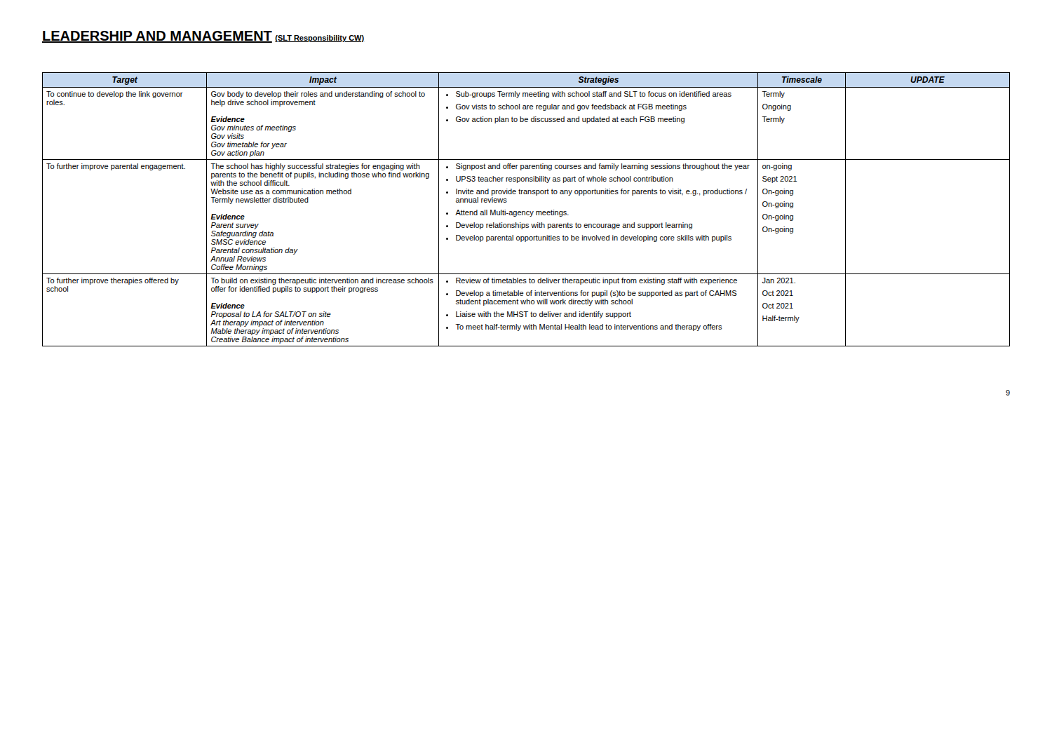LEADERSHIP AND MANAGEMENT
(SLT Responsibility CW)
| Target | Impact | Strategies | Timescale | UPDATE |
| --- | --- | --- | --- | --- |
| To continue to develop the link governor roles. | Gov body to develop their roles and understanding of school to help drive school improvement Evidence Gov minutes of meetings Gov visits Gov timetable for year Gov action plan | Sub-groups Termly meeting with school staff and SLT to focus on identified areas Gov vists to school are regular and gov feedsback at FGB meetings Gov action plan to be discussed and updated at each FGB meeting | Termly Ongoing Termly | |
| To further improve parental engagement. | The school has highly successful strategies for engaging with parents to the benefit of pupils, including those who find working with the school difficult. Website use as a communication method Termly newsletter distributed Evidence Parent survey Safeguarding data SMSC evidence Parental consultation day Annual Reviews Coffee Mornings | Signpost and offer parenting courses and family learning sessions throughout the year UPS3 teacher responsibility as part of whole school contribution Invite and provide transport to any opportunities for parents to visit, e.g., productions / annual reviews Attend all Multi-agency meetings. Develop relationships with parents to encourage and support learning Develop parental opportunities to be involved in developing core skills with pupils | on-going Sept 2021 On-going On-going On-going On-going | |
| To further improve therapies offered by school | To build on existing therapeutic intervention and increase schools offer for identified pupils to support their progress Evidence Proposal to LA for SALT/OT on site Art therapy impact of intervention Mable therapy impact of interventions Creative Balance impact of interventions | Review of timetables to deliver therapeutic input from existing staff with experience Develop a timetable of interventions for pupil (s)to be supported as part of CAHMS student placement who will work directly with school Liaise with the MHST to deliver and identify support To meet half-termly with Mental Health lead to interventions and therapy offers | Jan 2021. Oct 2021 Oct 2021 Half-termly | |
9